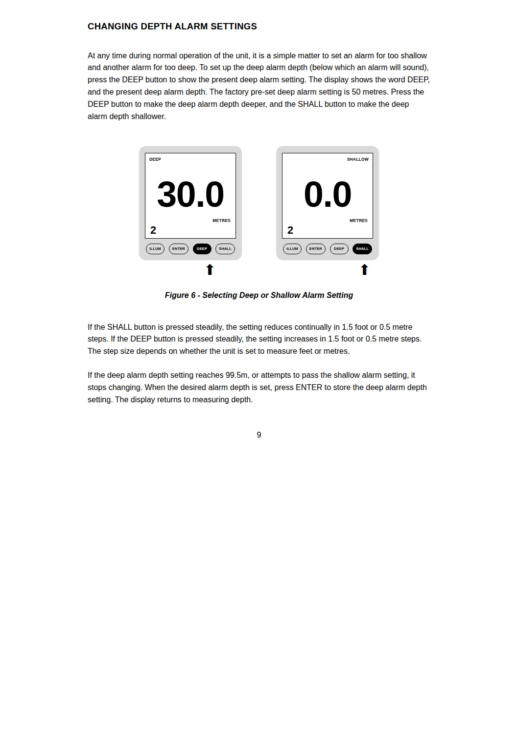CHANGING DEPTH ALARM SETTINGS
At any time during normal operation of the unit, it is a simple matter to set an alarm for too shallow and another alarm for too deep. To set up the deep alarm depth (below which an alarm will sound), press the DEEP button to show the present deep alarm setting. The display shows the word DEEP, and the present deep alarm depth. The factory pre-set deep alarm setting is 50 metres. Press the DEEP button to make the deep alarm depth deeper, and the SHALL button to make the deep alarm depth shallower.
DEEP 30.0 METRES 2
ILLUM ENTER DEEP SHALL
⬆
SHALLOW 0.0 METRES 2
ILLUM ENTER DEEP SHALL
⬆
Figure 6 - Selecting Deep or Shallow Alarm Setting
If the SHALL button is pressed steadily, the setting reduces continually in 1.5 foot or 0.5 metre steps. If the DEEP button is pressed steadily, the setting increases in 1.5 foot or 0.5 metre steps. The step size depends on whether the unit is set to measure feet or metres.
If the deep alarm depth setting reaches 99.5m, or attempts to pass the shallow alarm setting, it stops changing. When the desired alarm depth is set, press ENTER to store the deep alarm depth setting. The display returns to measuring depth.
9